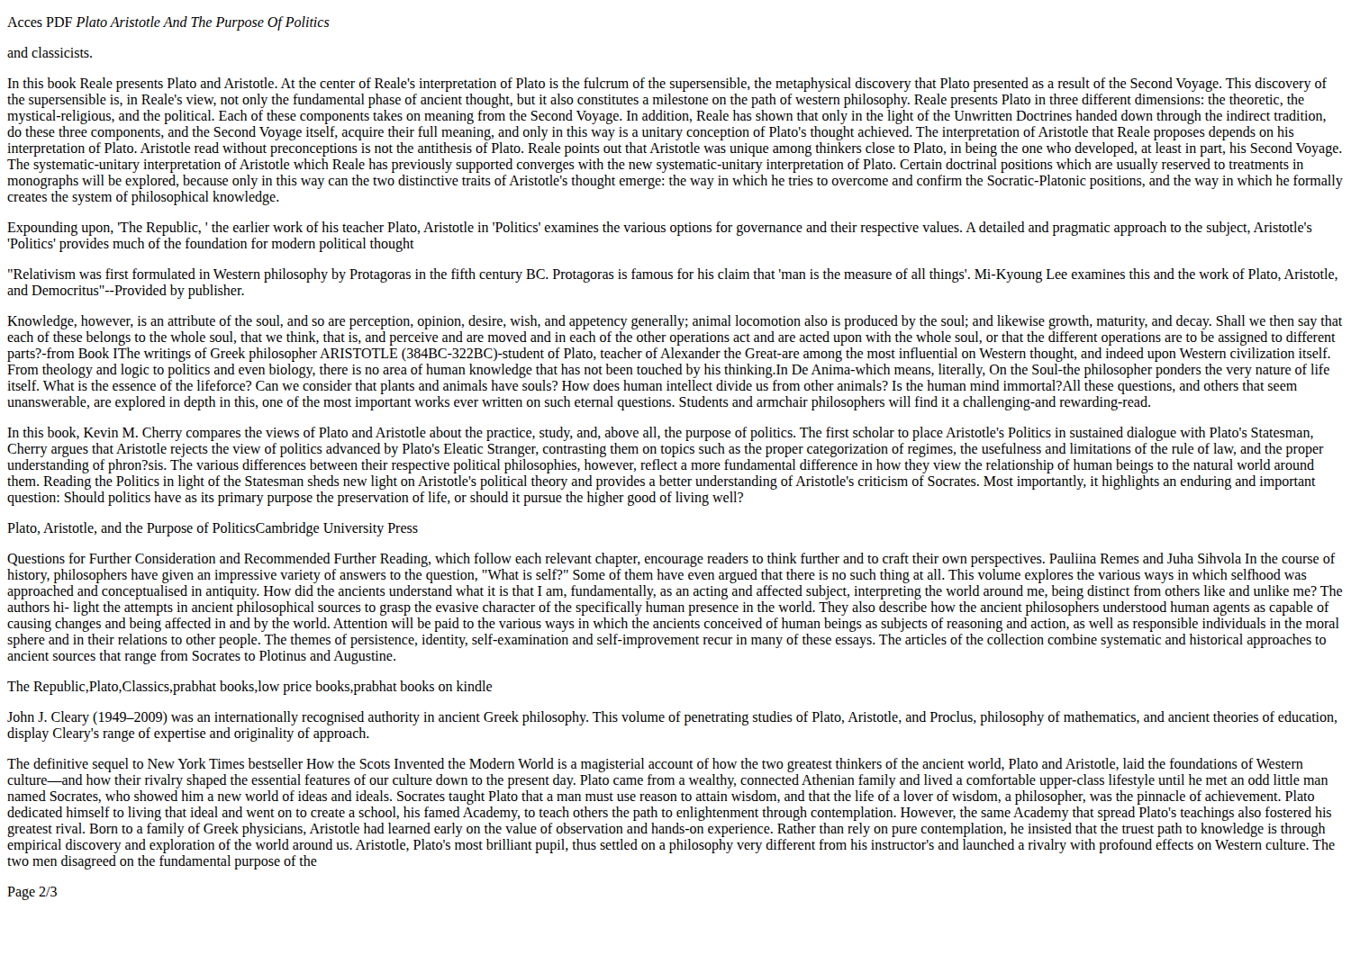Acces PDF Plato Aristotle And The Purpose Of Politics
and classicists.
In this book Reale presents Plato and Aristotle. At the center of Reale's interpretation of Plato is the fulcrum of the supersensible, the metaphysical discovery that Plato presented as a result of the Second Voyage. This discovery of the supersensible is, in Reale's view, not only the fundamental phase of ancient thought, but it also constitutes a milestone on the path of western philosophy. Reale presents Plato in three different dimensions: the theoretic, the mystical-religious, and the political. Each of these components takes on meaning from the Second Voyage. In addition, Reale has shown that only in the light of the Unwritten Doctrines handed down through the indirect tradition, do these three components, and the Second Voyage itself, acquire their full meaning, and only in this way is a unitary conception of Plato's thought achieved. The interpretation of Aristotle that Reale proposes depends on his interpretation of Plato. Aristotle read without preconceptions is not the antithesis of Plato. Reale points out that Aristotle was unique among thinkers close to Plato, in being the one who developed, at least in part, his Second Voyage. The systematic-unitary interpretation of Aristotle which Reale has previously supported converges with the new systematic-unitary interpretation of Plato. Certain doctrinal positions which are usually reserved to treatments in monographs will be explored, because only in this way can the two distinctive traits of Aristotle's thought emerge: the way in which he tries to overcome and confirm the Socratic-Platonic positions, and the way in which he formally creates the system of philosophical knowledge.
Expounding upon, 'The Republic, ' the earlier work of his teacher Plato, Aristotle in 'Politics' examines the various options for governance and their respective values. A detailed and pragmatic approach to the subject, Aristotle's 'Politics' provides much of the foundation for modern political thought
"Relativism was first formulated in Western philosophy by Protagoras in the fifth century BC. Protagoras is famous for his claim that 'man is the measure of all things'. Mi-Kyoung Lee examines this and the work of Plato, Aristotle, and Democritus"--Provided by publisher.
Knowledge, however, is an attribute of the soul, and so are perception, opinion, desire, wish, and appetency generally; animal locomotion also is produced by the soul; and likewise growth, maturity, and decay. Shall we then say that each of these belongs to the whole soul, that we think, that is, and perceive and are moved and in each of the other operations act and are acted upon with the whole soul, or that the different operations are to be assigned to different parts?-from Book IThe writings of Greek philosopher ARISTOTLE (384BC-322BC)-student of Plato, teacher of Alexander the Great-are among the most influential on Western thought, and indeed upon Western civilization itself. From theology and logic to politics and even biology, there is no area of human knowledge that has not been touched by his thinking.In De Anima-which means, literally, On the Soul-the philosopher ponders the very nature of life itself. What is the essence of the lifeforce? Can we consider that plants and animals have souls? How does human intellect divide us from other animals? Is the human mind immortal?All these questions, and others that seem unanswerable, are explored in depth in this, one of the most important works ever written on such eternal questions. Students and armchair philosophers will find it a challenging-and rewarding-read.
In this book, Kevin M. Cherry compares the views of Plato and Aristotle about the practice, study, and, above all, the purpose of politics. The first scholar to place Aristotle's Politics in sustained dialogue with Plato's Statesman, Cherry argues that Aristotle rejects the view of politics advanced by Plato's Eleatic Stranger, contrasting them on topics such as the proper categorization of regimes, the usefulness and limitations of the rule of law, and the proper understanding of phron?sis. The various differences between their respective political philosophies, however, reflect a more fundamental difference in how they view the relationship of human beings to the natural world around them. Reading the Politics in light of the Statesman sheds new light on Aristotle's political theory and provides a better understanding of Aristotle's criticism of Socrates. Most importantly, it highlights an enduring and important question: Should politics have as its primary purpose the preservation of life, or should it pursue the higher good of living well?
Plato, Aristotle, and the Purpose of PoliticsCambridge University Press
Questions for Further Consideration and Recommended Further Reading, which follow each relevant chapter, encourage readers to think further and to craft their own perspectives. Pauliina Remes and Juha Sihvola In the course of history, philosophers have given an impressive variety of answers to the question, "What is self?" Some of them have even argued that there is no such thing at all. This volume explores the various ways in which selfhood was approached and conceptualised in antiquity. How did the ancients understand what it is that I am, fundamentally, as an acting and affected subject, interpreting the world around me, being distinct from others like and unlike me? The authors hi- light the attempts in ancient philosophical sources to grasp the evasive character of the specifically human presence in the world. They also describe how the ancient philosophers understood human agents as capable of causing changes and being affected in and by the world. Attention will be paid to the various ways in which the ancients conceived of human beings as subjects of reasoning and action, as well as responsible individuals in the moral sphere and in their relations to other people. The themes of persistence, identity, self-examination and self-improvement recur in many of these essays. The articles of the collection combine systematic and historical approaches to ancient sources that range from Socrates to Plotinus and Augustine.
The Republic,Plato,Classics,prabhat books,low price books,prabhat books on kindle
John J. Cleary (1949–2009) was an internationally recognised authority in ancient Greek philosophy. This volume of penetrating studies of Plato, Aristotle, and Proclus, philosophy of mathematics, and ancient theories of education, display Cleary's range of expertise and originality of approach.
The definitive sequel to New York Times bestseller How the Scots Invented the Modern World is a magisterial account of how the two greatest thinkers of the ancient world, Plato and Aristotle, laid the foundations of Western culture—and how their rivalry shaped the essential features of our culture down to the present day. Plato came from a wealthy, connected Athenian family and lived a comfortable upper-class lifestyle until he met an odd little man named Socrates, who showed him a new world of ideas and ideals. Socrates taught Plato that a man must use reason to attain wisdom, and that the life of a lover of wisdom, a philosopher, was the pinnacle of achievement. Plato dedicated himself to living that ideal and went on to create a school, his famed Academy, to teach others the path to enlightenment through contemplation. However, the same Academy that spread Plato's teachings also fostered his greatest rival. Born to a family of Greek physicians, Aristotle had learned early on the value of observation and hands-on experience. Rather than rely on pure contemplation, he insisted that the truest path to knowledge is through empirical discovery and exploration of the world around us. Aristotle, Plato's most brilliant pupil, thus settled on a philosophy very different from his instructor's and launched a rivalry with profound effects on Western culture. The two men disagreed on the fundamental purpose of the
Page 2/3